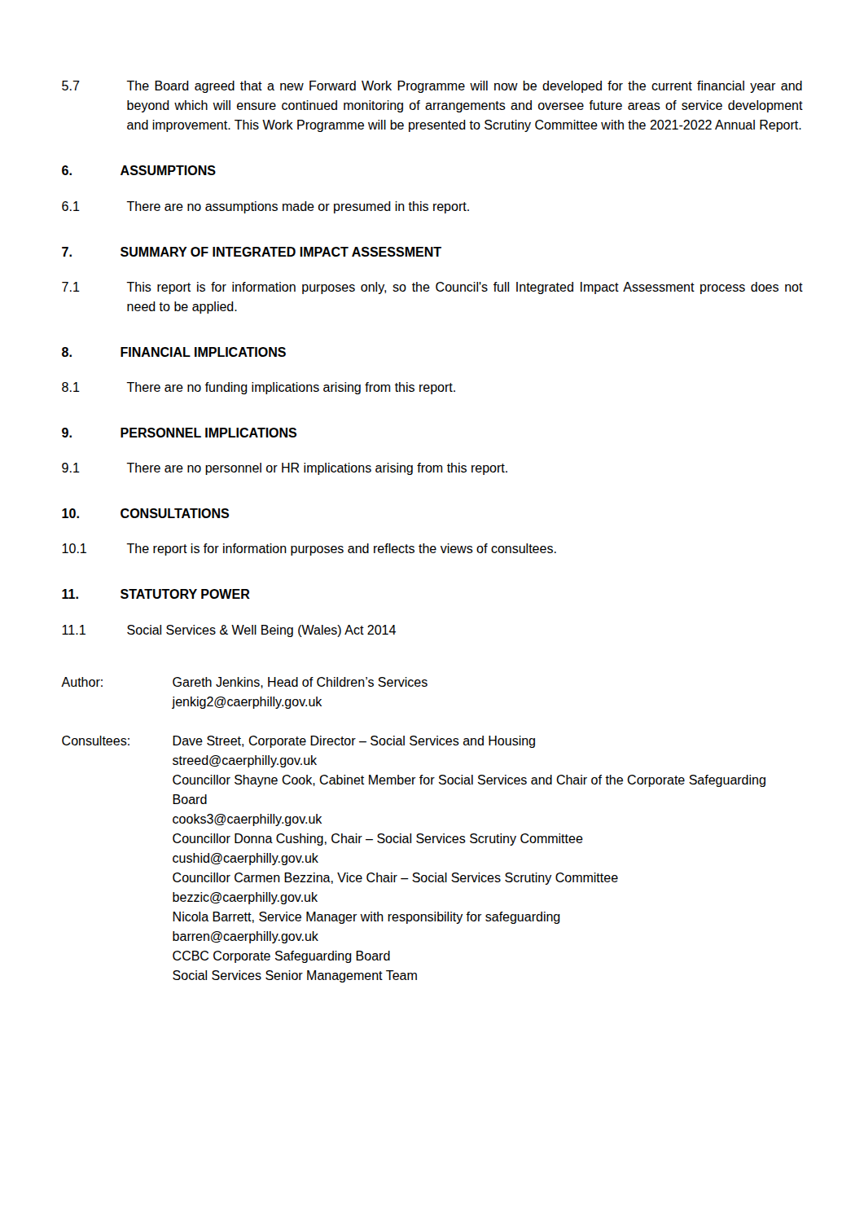5.7
The Board agreed that a new Forward Work Programme will now be developed for the current financial year and beyond which will ensure continued monitoring of arrangements and oversee future areas of service development and improvement. This Work Programme will be presented to Scrutiny Committee with the 2021-2022 Annual Report.
6. ASSUMPTIONS
6.1
There are no assumptions made or presumed in this report.
7. SUMMARY OF INTEGRATED IMPACT ASSESSMENT
7.1
This report is for information purposes only, so the Council's full Integrated Impact Assessment process does not need to be applied.
8. FINANCIAL IMPLICATIONS
8.1
There are no funding implications arising from this report.
9. PERSONNEL IMPLICATIONS
9.1
There are no personnel or HR implications arising from this report.
10. CONSULTATIONS
10.1
The report is for information purposes and reflects the views of consultees.
11. STATUTORY POWER
11.1
Social Services & Well Being (Wales) Act 2014
Author:
Gareth Jenkins, Head of Children’s Services
jenkig2@caerphilly.gov.uk
Consultees:
Dave Street, Corporate Director – Social Services and Housing
streed@caerphilly.gov.uk
Councillor Shayne Cook, Cabinet Member for Social Services and Chair of the Corporate Safeguarding Board
cooks3@caerphilly.gov.uk
Councillor Donna Cushing, Chair – Social Services Scrutiny Committee
cushid@caerphilly.gov.uk
Councillor Carmen Bezzina, Vice Chair – Social Services Scrutiny Committee
bezzic@caerphilly.gov.uk
Nicola Barrett, Service Manager with responsibility for safeguarding
barren@caerphilly.gov.uk
CCBC Corporate Safeguarding Board
Social Services Senior Management Team